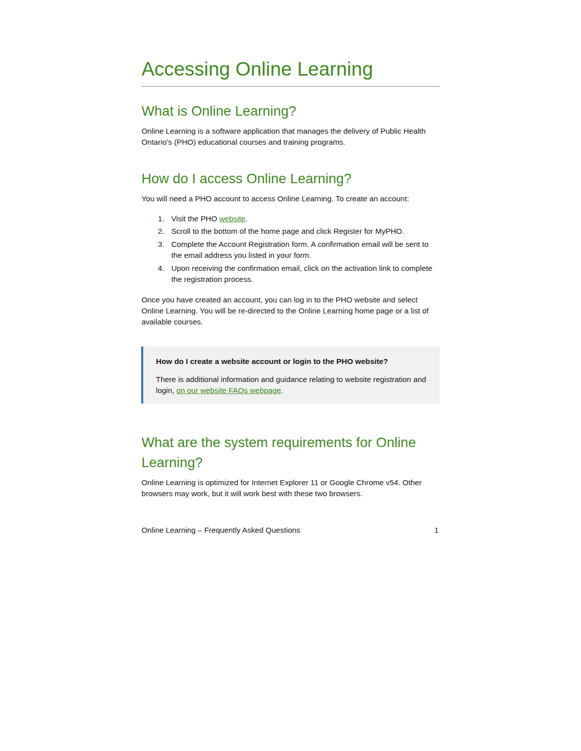Accessing Online Learning
What is Online Learning?
Online Learning is a software application that manages the delivery of Public Health Ontario’s (PHO) educational courses and training programs.
How do I access Online Learning?
You will need a PHO account to access Online Learning. To create an account:
Visit the PHO website.
Scroll to the bottom of the home page and click Register for MyPHO.
Complete the Account Registration form. A confirmation email will be sent to the email address you listed in your form.
Upon receiving the confirmation email, click on the activation link to complete the registration process.
Once you have created an account, you can log in to the PHO website and select Online Learning. You will be re-directed to the Online Learning home page or a list of available courses.
How do I create a website account or login to the PHO website?
There is additional information and guidance relating to website registration and login, on our website FAQs webpage.
What are the system requirements for Online Learning?
Online Learning is optimized for Internet Explorer 11 or Google Chrome v54. Other browsers may work, but it will work best with these two browsers.
Online Learning – Frequently Asked Questions 1